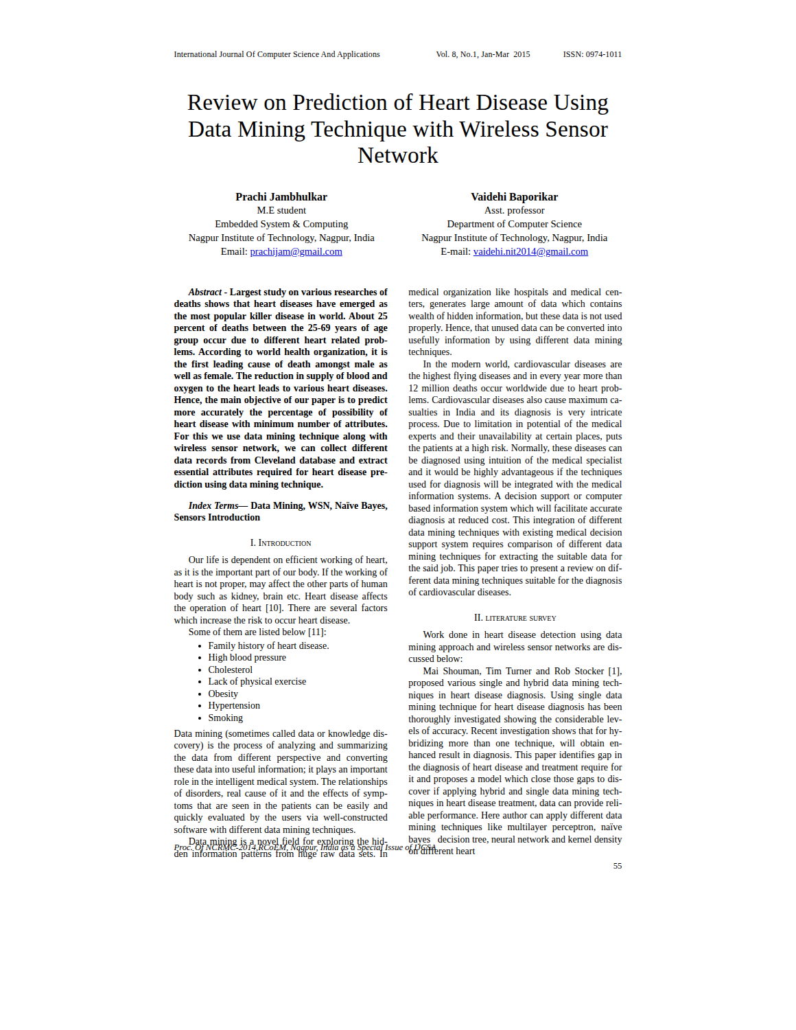International Journal Of Computer Science And Applications Vol. 8, No.1, Jan-Mar 2015 ISSN: 0974-1011
Review on Prediction of Heart Disease Using Data Mining Technique with Wireless Sensor Network
Prachi Jambhulkar
M.E student
Embedded System & Computing
Nagpur Institute of Technology, Nagpur, India
Email: prachijam@gmail.com
Vaidehi Baporikar
Asst. professor
Department of Computer Science
Nagpur Institute of Technology, Nagpur, India
E-mail: vaidehi.nit2014@gmail.com
Abstract - Largest study on various researches of deaths shows that heart diseases have emerged as the most popular killer disease in world. About 25 percent of deaths between the 25-69 years of age group occur due to different heart related problems. According to world health organization, it is the first leading cause of death amongst male as well as female. The reduction in supply of blood and oxygen to the heart leads to various heart diseases. Hence, the main objective of our paper is to predict more accurately the percentage of possibility of heart disease with minimum number of attributes. For this we use data mining technique along with wireless sensor network, we can collect different data records from Cleveland database and extract essential attributes required for heart disease prediction using data mining technique.
Index Terms— Data Mining, WSN, Naïve Bayes, Sensors Introduction
I. Introduction
Our life is dependent on efficient working of heart, as it is the important part of our body. If the working of heart is not proper, may affect the other parts of human body such as kidney, brain etc. Heart disease affects the operation of heart [10]. There are several factors which increase the risk to occur heart disease.
Some of them are listed below [11]:
Family history of heart disease.
High blood pressure
Cholesterol
Lack of physical exercise
Obesity
Hypertension
Smoking
Data mining (sometimes called data or knowledge discovery) is the process of analyzing and summarizing the data from different perspective and converting these data into useful information; it plays an important role in the intelligent medical system. The relationships of disorders, real cause of it and the effects of symptoms that are seen in the patients can be easily and quickly evaluated by the users via well-constructed software with different data mining techniques.
Data mining is a novel field for exploring the hidden information patterns from huge raw data sets. In medical organization like hospitals and medical centers, generates large amount of data which contains wealth of hidden information, but these data is not used properly. Hence, that unused data can be converted into usefully information by using different data mining techniques.
In the modern world, cardiovascular diseases are the highest flying diseases and in every year more than 12 million deaths occur worldwide due to heart problems. Cardiovascular diseases also cause maximum casualties in India and its diagnosis is very intricate process. Due to limitation in potential of the medical experts and their unavailability at certain places, puts the patients at a high risk. Normally, these diseases can be diagnosed using intuition of the medical specialist and it would be highly advantageous if the techniques used for diagnosis will be integrated with the medical information systems. A decision support or computer based information system which will facilitate accurate diagnosis at reduced cost. This integration of different data mining techniques with existing medical decision support system requires comparison of different data mining techniques for extracting the suitable data for the said job. This paper tries to present a review on different data mining techniques suitable for the diagnosis of cardiovascular diseases.
II. literature survey
Work done in heart disease detection using data mining approach and wireless sensor networks are discussed below:
Mai Shouman, Tim Turner and Rob Stocker [1], proposed various single and hybrid data mining techniques in heart disease diagnosis. Using single data mining technique for heart disease diagnosis has been thoroughly investigated showing the considerable levels of accuracy. Recent investigation shows that for hybridizing more than one technique, will obtain enhanced result in diagnosis. This paper identifies gap in the diagnosis of heart disease and treatment require for it and proposes a model which close those gaps to discover if applying hybrid and single data mining techniques in heart disease treatment, data can provide reliable performance. Here author can apply different data mining techniques like multilayer perceptron, naïve bayes decision tree, neural network and kernel density on different heart
Proc. Of NCRMC-2014,RCoEM, Nagpur, India as a Special Issue of IJCSA
55